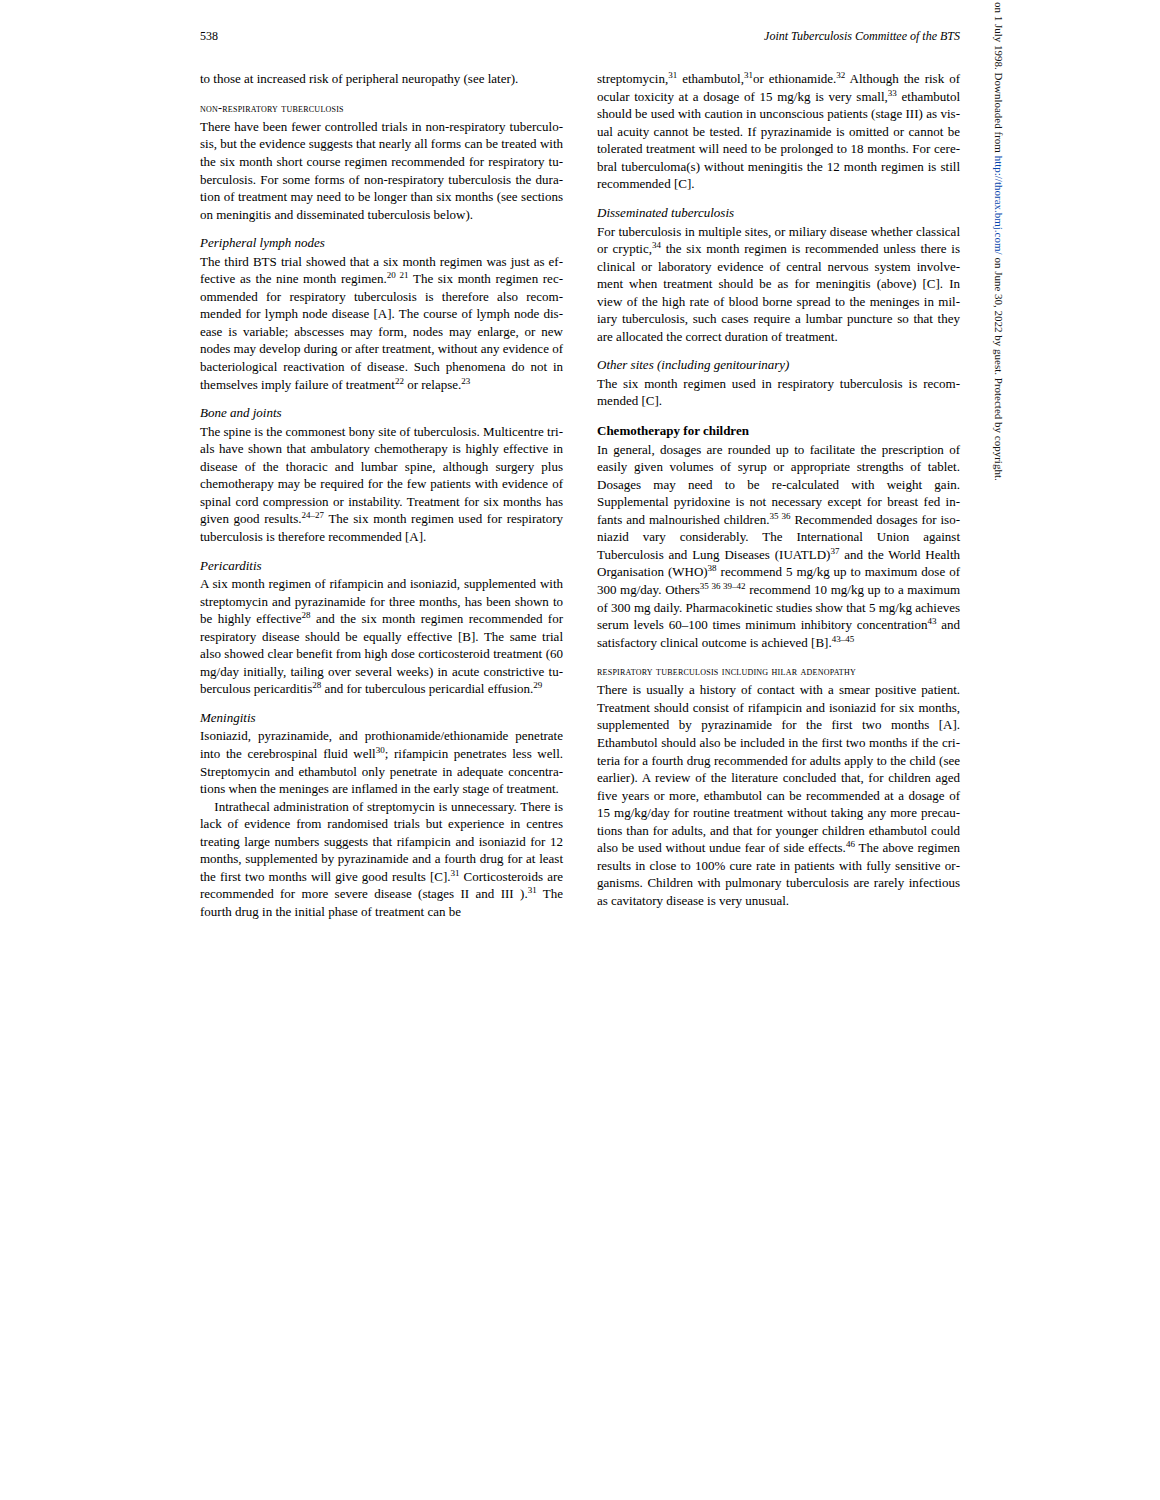538 Joint Tuberculosis Committee of the BTS
to those at increased risk of peripheral neuropathy (see later).
Non-respiratory tuberculosis
There have been fewer controlled trials in non-respiratory tuberculosis, but the evidence suggests that nearly all forms can be treated with the six month short course regimen recommended for respiratory tuberculosis. For some forms of non-respiratory tuberculosis the duration of treatment may need to be longer than six months (see sections on meningitis and disseminated tuberculosis below).
Peripheral lymph nodes
The third BTS trial showed that a six month regimen was just as effective as the nine month regimen.20 21 The six month regimen recommended for respiratory tuberculosis is therefore also recommended for lymph node disease [A]. The course of lymph node disease is variable; abscesses may form, nodes may enlarge, or new nodes may develop during or after treatment, without any evidence of bacteriological reactivation of disease. Such phenomena do not in themselves imply failure of treatment22 or relapse.23
Bone and joints
The spine is the commonest bony site of tuberculosis. Multicentre trials have shown that ambulatory chemotherapy is highly effective in disease of the thoracic and lumbar spine, although surgery plus chemotherapy may be required for the few patients with evidence of spinal cord compression or instability. Treatment for six months has given good results.24–27 The six month regimen used for respiratory tuberculosis is therefore recommended [A].
Pericarditis
A six month regimen of rifampicin and isoniazid, supplemented with streptomycin and pyrazinamide for three months, has been shown to be highly effective28 and the six month regimen recommended for respiratory disease should be equally effective [B]. The same trial also showed clear benefit from high dose corticosteroid treatment (60 mg/day initially, tailing over several weeks) in acute constrictive tuberculous pericarditis28 and for tuberculous pericardial effusion.29
Meningitis
Isoniazid, pyrazinamide, and prothionamide/ethionamide penetrate into the cerebrospinal fluid well30; rifampicin penetrates less well. Streptomycin and ethambutol only penetrate in adequate concentrations when the meninges are inflamed in the early stage of treatment.
Intrathecal administration of streptomycin is unnecessary. There is lack of evidence from randomised trials but experience in centres treating large numbers suggests that rifampicin and isoniazid for 12 months, supplemented by pyrazinamide and a fourth drug for at least the first two months will give good results [C].31 Corticosteroids are recommended for more severe disease (stages II and III ).31 The fourth drug in the initial phase of treatment can be
streptomycin,31 ethambutol,31or ethionamide.32 Although the risk of ocular toxicity at a dosage of 15 mg/kg is very small,33 ethambutol should be used with caution in unconscious patients (stage III) as visual acuity cannot be tested. If pyrazinamide is omitted or cannot be tolerated treatment will need to be prolonged to 18 months. For cerebral tuberculoma(s) without meningitis the 12 month regimen is still recommended [C].
Disseminated tuberculosis
For tuberculosis in multiple sites, or miliary disease whether classical or cryptic,34 the six month regimen is recommended unless there is clinical or laboratory evidence of central nervous system involvement when treatment should be as for meningitis (above) [C]. In view of the high rate of blood borne spread to the meninges in miliary tuberculosis, such cases require a lumbar puncture so that they are allocated the correct duration of treatment.
Other sites (including genitourinary)
The six month regimen used in respiratory tuberculosis is recommended [C].
Chemotherapy for children
In general, dosages are rounded up to facilitate the prescription of easily given volumes of syrup or appropriate strengths of tablet. Dosages may need to be re-calculated with weight gain. Supplemental pyridoxine is not necessary except for breast fed infants and malnourished children.35 36 Recommended dosages for isoniazid vary considerably. The International Union against Tuberculosis and Lung Diseases (IUATLD)37 and the World Health Organisation (WHO)38 recommend 5 mg/kg up to maximum dose of 300 mg/day. Others35 36 39–42 recommend 10 mg/kg up to a maximum of 300 mg daily. Pharmacokinetic studies show that 5 mg/kg achieves serum levels 60–100 times minimum inhibitory concentration43 and satisfactory clinical outcome is achieved [B].43–45
Respiratory tuberculosis including hilar adenopathy
There is usually a history of contact with a smear positive patient. Treatment should consist of rifampicin and isoniazid for six months, supplemented by pyrazinamide for the first two months [A]. Ethambutol should also be included in the first two months if the criteria for a fourth drug recommended for adults apply to the child (see earlier). A review of the literature concluded that, for children aged five years or more, ethambutol can be recommended at a dosage of 15 mg/kg/day for routine treatment without taking any more precautions than for adults, and that for younger children ethambutol could also be used without undue fear of side effects.46 The above regimen results in close to 100% cure rate in patients with fully sensitive organisms. Children with pulmonary tuberculosis are rarely infectious as cavitatory disease is very unusual.
Thorax: first published as 10.1136/thx.53.7.536 on 1 July 1998. Downloaded from http://thorax.bmj.com/ on June 30, 2022 by guest. Protected by copyright.